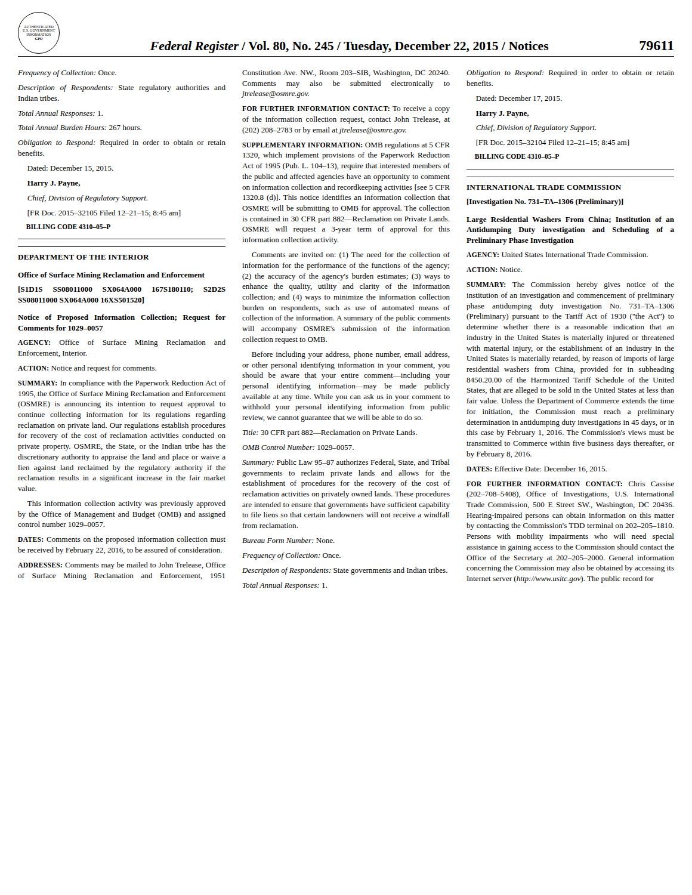AUTHENTICATED
U.S. GOVERNMENT
INFORMATION
GPO
Federal Register / Vol. 80, No. 245 / Tuesday, December 22, 2015 / Notices
79611
Frequency of Collection: Once.
Description of Respondents: State regulatory authorities and Indian tribes.
Total Annual Responses: 1.
Total Annual Burden Hours: 267 hours.
Obligation to Respond: Required in order to obtain or retain benefits.
Dated: December 15, 2015.
Harry J. Payne,
Chief, Division of Regulatory Support.
[FR Doc. 2015–32105 Filed 12–21–15; 8:45 am]
BILLING CODE 4310–05–P
DEPARTMENT OF THE INTERIOR
Office of Surface Mining Reclamation and Enforcement
[S1D1S SS08011000 SX064A000 167S180110; S2D2S SS08011000 SX064A000 16XS501520]
Notice of Proposed Information Collection; Request for Comments for 1029–0057
AGENCY: Office of Surface Mining Reclamation and Enforcement, Interior.
ACTION: Notice and request for comments.
SUMMARY: In compliance with the Paperwork Reduction Act of 1995, the Office of Surface Mining Reclamation and Enforcement (OSMRE) is announcing its intention to request approval to continue collecting information for its regulations regarding reclamation on private land. Our regulations establish procedures for recovery of the cost of reclamation activities conducted on private property. OSMRE, the State, or the Indian tribe has the discretionary authority to appraise the land and place or waive a lien against land reclaimed by the regulatory authority if the reclamation results in a significant increase in the fair market value.
This information collection activity was previously approved by the Office of Management and Budget (OMB) and assigned control number 1029–0057.
DATES: Comments on the proposed information collection must be received by February 22, 2016, to be assured of consideration.
ADDRESSES: Comments may be mailed to John Trelease, Office of Surface Mining Reclamation and Enforcement, 1951 Constitution Ave. NW., Room 203–SIB, Washington, DC 20240. Comments may also be submitted electronically to jtrelease@osmre.gov.
FOR FURTHER INFORMATION CONTACT: To receive a copy of the information collection request, contact John Trelease, at (202) 208–2783 or by email at jtrelease@osmre.gov.
SUPPLEMENTARY INFORMATION: OMB regulations at 5 CFR 1320, which implement provisions of the Paperwork Reduction Act of 1995 (Pub. L. 104–13), require that interested members of the public and affected agencies have an opportunity to comment on information collection and recordkeeping activities [see 5 CFR 1320.8 (d)]. This notice identifies an information collection that OSMRE will be submitting to OMB for approval. The collection is contained in 30 CFR part 882—Reclamation on Private Lands. OSMRE will request a 3-year term of approval for this information collection activity.
Comments are invited on: (1) The need for the collection of information for the performance of the functions of the agency; (2) the accuracy of the agency's burden estimates; (3) ways to enhance the quality, utility and clarity of the information collection; and (4) ways to minimize the information collection burden on respondents, such as use of automated means of collection of the information. A summary of the public comments will accompany OSMRE's submission of the information collection request to OMB.
Before including your address, phone number, email address, or other personal identifying information in your comment, you should be aware that your entire comment—including your personal identifying information—may be made publicly available at any time. While you can ask us in your comment to withhold your personal identifying information from public review, we cannot guarantee that we will be able to do so.
Title: 30 CFR part 882—Reclamation on Private Lands.
OMB Control Number: 1029–0057.
Summary: Public Law 95–87 authorizes Federal, State, and Tribal governments to reclaim private lands and allows for the establishment of procedures for the recovery of the cost of reclamation activities on privately owned lands. These procedures are intended to ensure that governments have sufficient capability to file liens so that certain landowners will not receive a windfall from reclamation.
Bureau Form Number: None.
Frequency of Collection: Once.
Description of Respondents: State governments and Indian tribes.
Total Annual Responses: 1.
Obligation to Respond: Required in order to obtain or retain benefits.
Dated: December 17, 2015.
Harry J. Payne,
Chief, Division of Regulatory Support.
[FR Doc. 2015–32104 Filed 12–21–15; 8:45 am]
BILLING CODE 4310–05–P
INTERNATIONAL TRADE COMMISSION
[Investigation No. 731–TA–1306 (Preliminary)]
Large Residential Washers From China; Institution of an Antidumping Duty investigation and Scheduling of a Preliminary Phase Investigation
AGENCY: United States International Trade Commission.
ACTION: Notice.
SUMMARY: The Commission hereby gives notice of the institution of an investigation and commencement of preliminary phase antidumping duty investigation No. 731–TA–1306 (Preliminary) pursuant to the Tariff Act of 1930 (''the Act'') to determine whether there is a reasonable indication that an industry in the United States is materially injured or threatened with material injury, or the establishment of an industry in the United States is materially retarded, by reason of imports of large residential washers from China, provided for in subheading 8450.20.00 of the Harmonized Tariff Schedule of the United States, that are alleged to be sold in the United States at less than fair value. Unless the Department of Commerce extends the time for initiation, the Commission must reach a preliminary determination in antidumping duty investigations in 45 days, or in this case by February 1, 2016. The Commission's views must be transmitted to Commerce within five business days thereafter, or by February 8, 2016.
DATES: Effective Date: December 16, 2015.
FOR FURTHER INFORMATION CONTACT: Chris Cassise (202–708–5408), Office of Investigations, U.S. International Trade Commission, 500 E Street SW., Washington, DC 20436. Hearing-impaired persons can obtain information on this matter by contacting the Commission's TDD terminal on 202–205–1810. Persons with mobility impairments who will need special assistance in gaining access to the Commission should contact the Office of the Secretary at 202–205–2000. General information concerning the Commission may also be obtained by accessing its Internet server (http://www.usitc.gov). The public record for